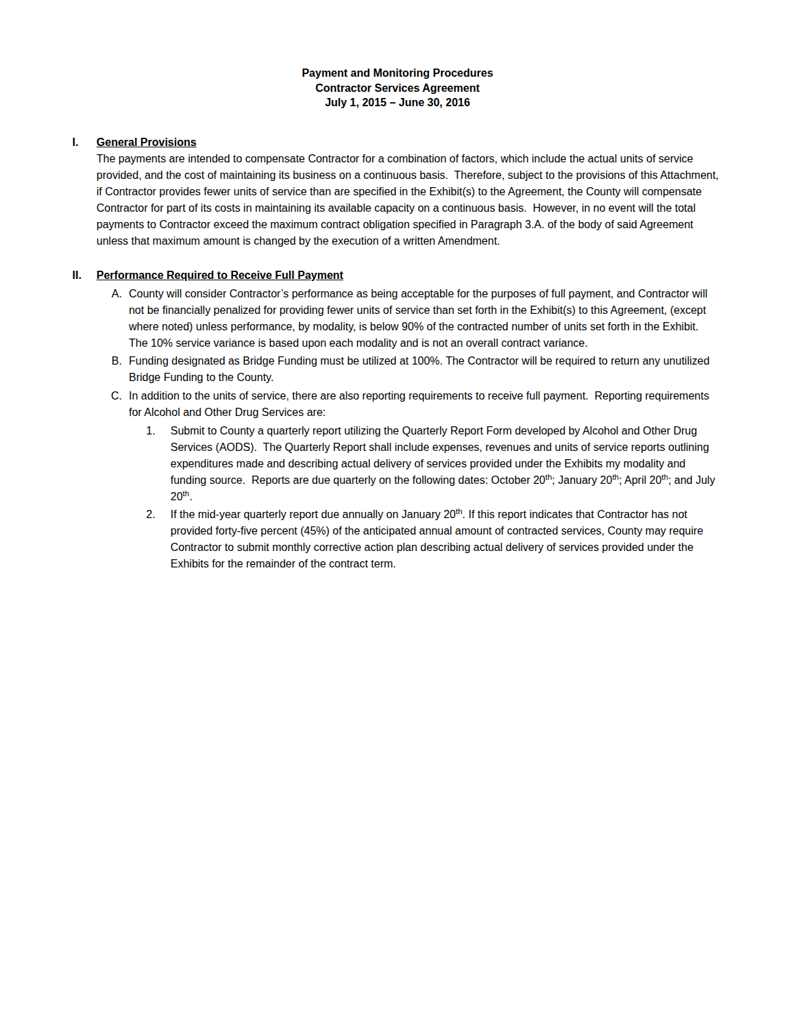Payment and Monitoring Procedures
Contractor Services Agreement
July 1, 2015 – June 30, 2016
I.
General Provisions
The payments are intended to compensate Contractor for a combination of factors, which include the actual units of service provided, and the cost of maintaining its business on a continuous basis. Therefore, subject to the provisions of this Attachment, if Contractor provides fewer units of service than are specified in the Exhibit(s) to the Agreement, the County will compensate Contractor for part of its costs in maintaining its available capacity on a continuous basis. However, in no event will the total payments to Contractor exceed the maximum contract obligation specified in Paragraph 3.A. of the body of said Agreement unless that maximum amount is changed by the execution of a written Amendment.
II.
Performance Required to Receive Full Payment
County will consider Contractor’s performance as being acceptable for the purposes of full payment, and Contractor will not be financially penalized for providing fewer units of service than set forth in the Exhibit(s) to this Agreement, (except where noted) unless performance, by modality, is below 90% of the contracted number of units set forth in the Exhibit. The 10% service variance is based upon each modality and is not an overall contract variance.
Funding designated as Bridge Funding must be utilized at 100%. The Contractor will be required to return any unutilized Bridge Funding to the County.
In addition to the units of service, there are also reporting requirements to receive full payment. Reporting requirements for Alcohol and Other Drug Services are:
Submit to County a quarterly report utilizing the Quarterly Report Form developed by Alcohol and Other Drug Services (AODS). The Quarterly Report shall include expenses, revenues and units of service reports outlining expenditures made and describing actual delivery of services provided under the Exhibits my modality and funding source. Reports are due quarterly on the following dates: October 20th; January 20th; April 20th; and July 20th.
If the mid-year quarterly report due annually on January 20th. If this report indicates that Contractor has not provided forty-five percent (45%) of the anticipated annual amount of contracted services, County may require Contractor to submit monthly corrective action plan describing actual delivery of services provided under the Exhibits for the remainder of the contract term.